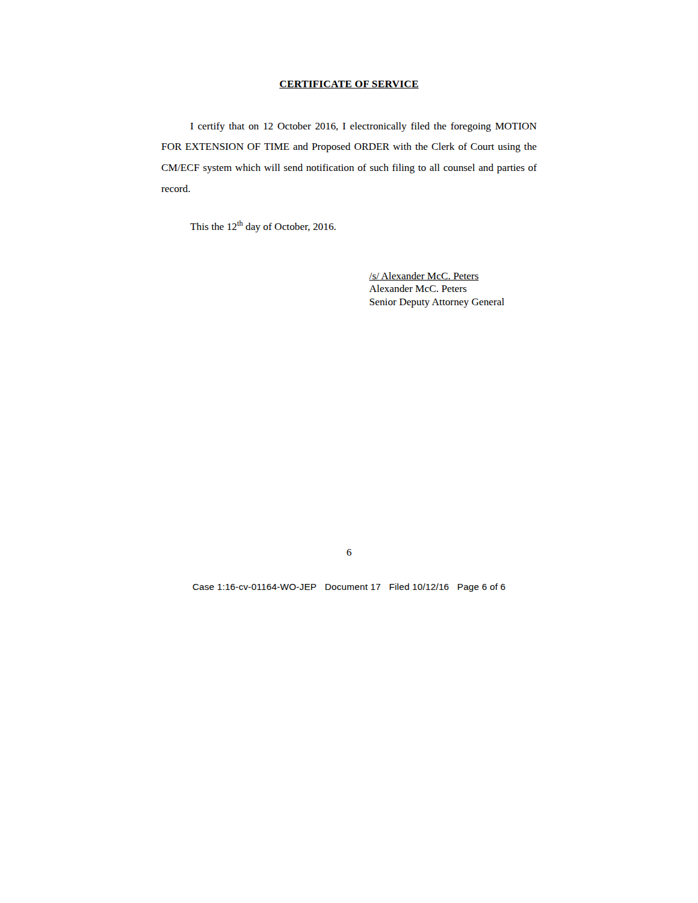CERTIFICATE OF SERVICE
I certify that on 12 October 2016, I electronically filed the foregoing MOTION FOR EXTENSION OF TIME and Proposed ORDER with the Clerk of Court using the CM/ECF system which will send notification of such filing to all counsel and parties of record.
This the 12th day of October, 2016.
/s/ Alexander McC. Peters
Alexander McC. Peters
Senior Deputy Attorney General
6
Case 1:16-cv-01164-WO-JEP Document 17 Filed 10/12/16 Page 6 of 6